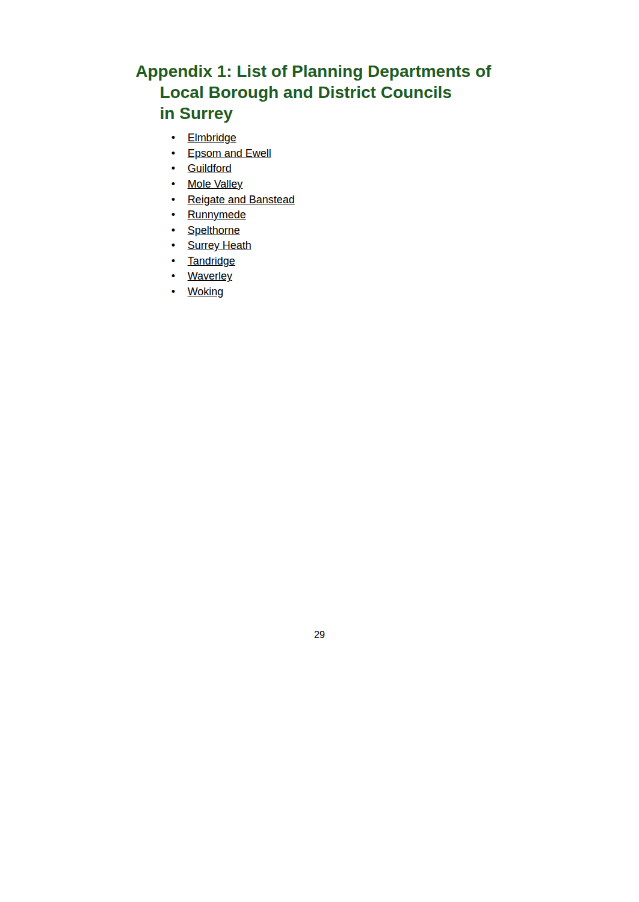Appendix 1: List of Planning Departments of Local Borough and District Councils in Surrey
Elmbridge
Epsom and Ewell
Guildford
Mole Valley
Reigate and Banstead
Runnymede
Spelthorne
Surrey Heath
Tandridge
Waverley
Woking
29